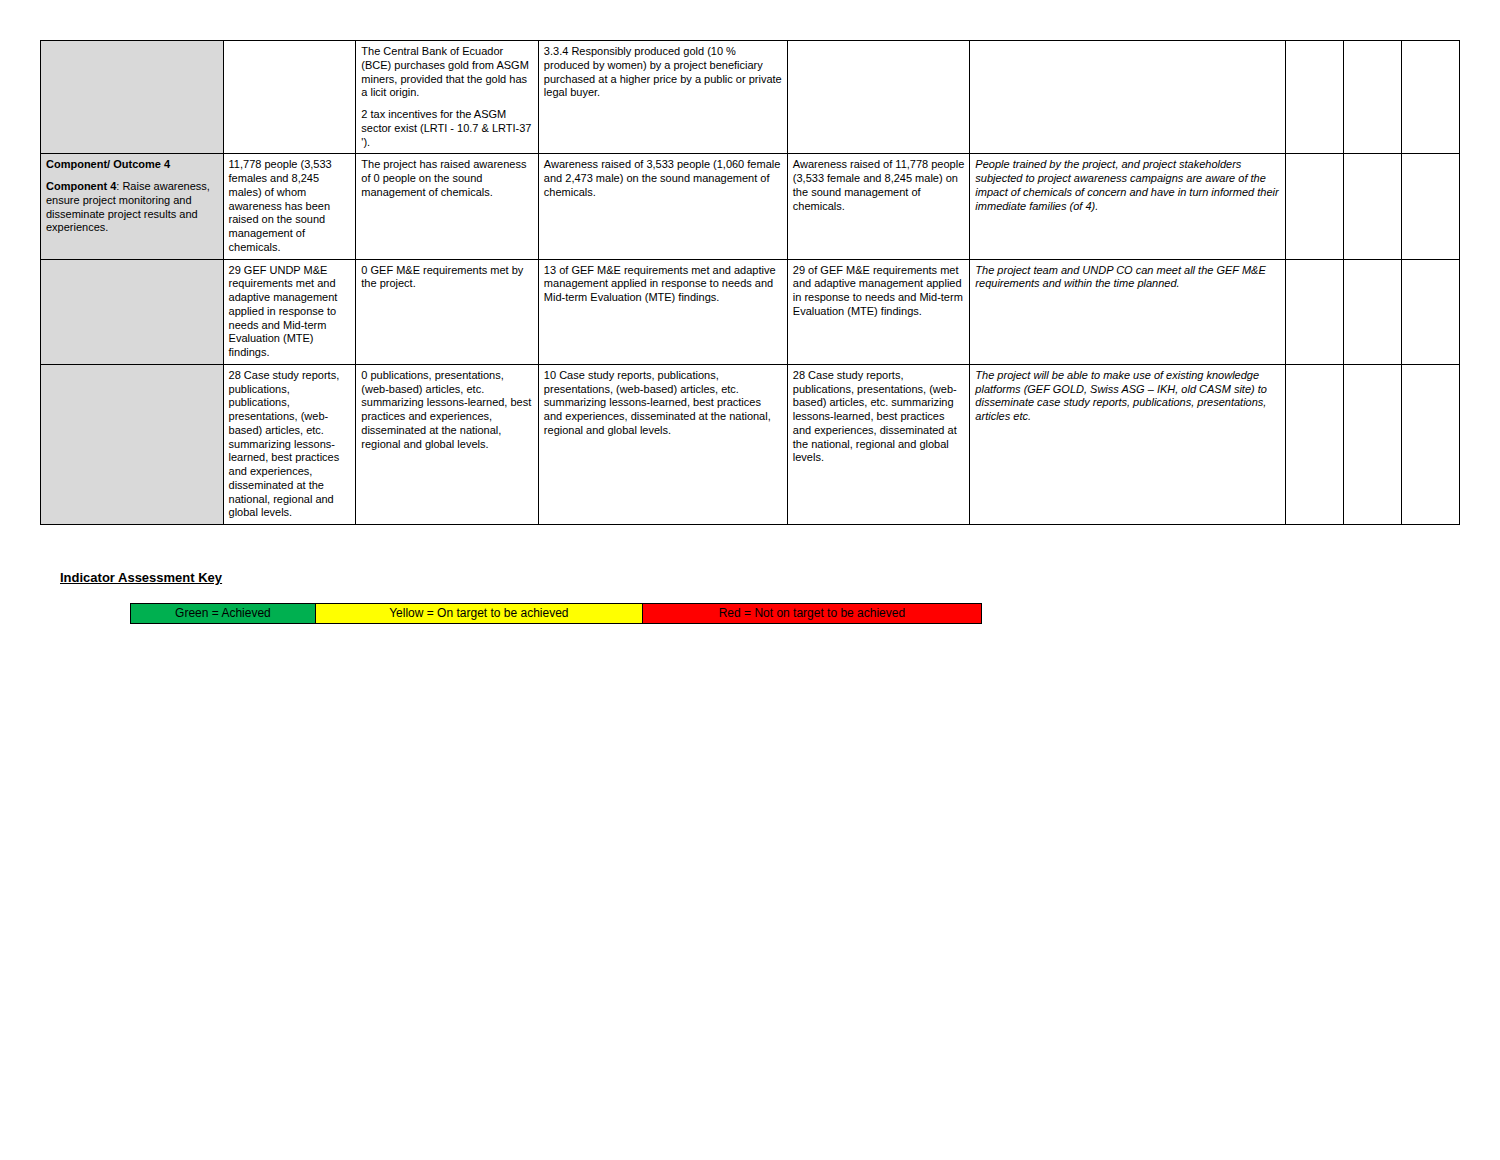| | | The Central Bank of Ecuador (BCE) purchases gold from ASGM miners, provided that the gold has a licit origin. 2 tax incentives for the ASGM sector exist (LRTI - 10.7 & LRTI-37 '). | 3.3.4 Responsibly produced gold (10 % produced by women) by a project beneficiary purchased at a higher price by a public or private legal buyer. | | | | | |
| Component/ Outcome 4 Component 4 : Raise awareness, ensure project monitoring and disseminate project results and experiences. | 11,778 people (3,533 females and 8,245 males) of whom awareness has been raised on the sound management of chemicals. | The project has raised awareness of 0 people on the sound management of chemicals. | Awareness raised of 3,533 people (1,060 female and 2,473 male) on the sound management of chemicals. | Awareness raised of 11,778 people (3,533 female and 8,245 male) on the sound management of chemicals. | People trained by the project, and project stakeholders subjected to project awareness campaigns are aware of the impact of chemicals of concern and have in turn informed their immediate families (of 4). | | | |
| | 29 GEF UNDP M&E requirements met and adaptive management applied in response to needs and Mid-term Evaluation (MTE) findings. | 0 GEF M&E requirements met by the project. | 13 of GEF M&E requirements met and adaptive management applied in response to needs and Mid-term Evaluation (MTE) findings. | 29 of GEF M&E requirements met and adaptive management applied in response to needs and Mid-term Evaluation (MTE) findings. | The project team and UNDP CO can meet all the GEF M&E requirements and within the time planned. | | | |
| | 28 Case study reports, publications, publications, presentations, (web-based) articles, etc. summarizing lessons-learned, best practices and experiences, disseminated at the national, regional and global levels. | 0 publications, presentations, (web-based) articles, etc. summarizing lessons-learned, best practices and experiences, disseminated at the national, regional and global levels. | 10 Case study reports, publications, presentations, (web-based) articles, etc. summarizing lessons-learned, best practices and experiences, disseminated at the national, regional and global levels. | 28 Case study reports, publications, presentations, (web-based) articles, etc. summarizing lessons-learned, best practices and experiences, disseminated at the national, regional and global levels. | The project will be able to make use of existing knowledge platforms (GEF GOLD, Swiss ASG – IKH, old CASM site) to disseminate case study reports, publications, presentations, articles etc. | | | |
Indicator Assessment Key
| Green = Achieved | Yellow = On target to be achieved | Red = Not on target to be achieved |